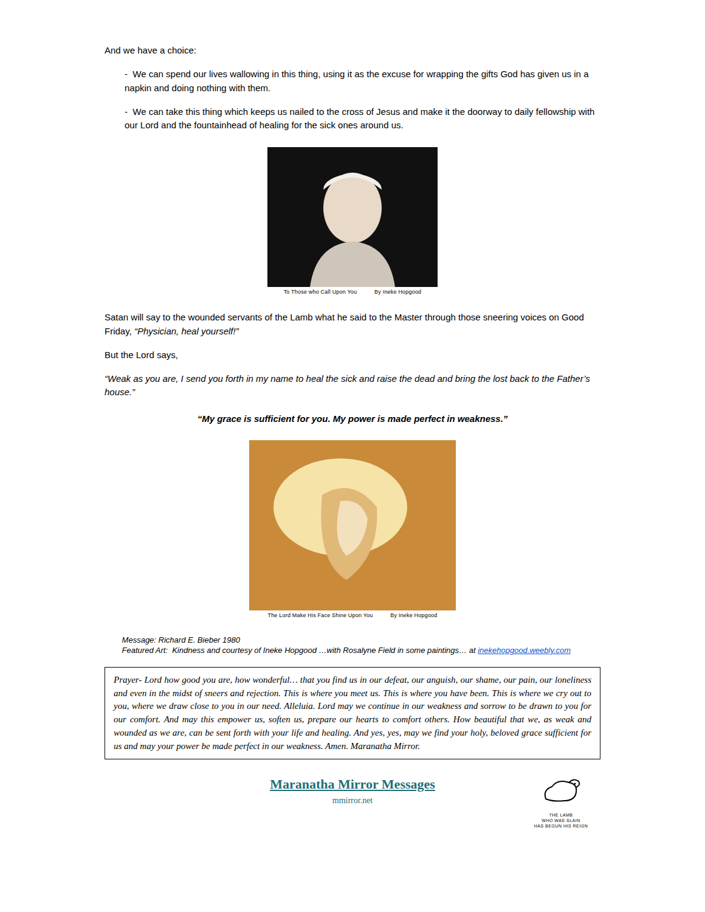And we have a choice:
- We can spend our lives wallowing in this thing, using it as the excuse for wrapping the gifts God has given us in a napkin and doing nothing with them.
- We can take this thing which keeps us nailed to the cross of Jesus and make it the doorway to daily fellowship with our Lord and the fountainhead of healing for the sick ones around us.
To Those who Call Upon You By Ineke Hopgood
Satan will say to the wounded servants of the Lamb what he said to the Master through those sneering voices on Good Friday, “Physician, heal yourself!”
But the Lord says,
“Weak as you are, I send you forth in my name to heal the sick and raise the dead and bring the lost back to the Father’s house.”
“My grace is sufficient for you. My power is made perfect in weakness.”
The Lord Make His Face Shine Upon You By Ineke Hopgood
Message: Richard E. Bieber 1980
Featured Art: Kindness and courtesy of Ineke Hopgood …with Rosalyne Field in some paintings… at inekehopgood.weebly.com
Prayer- Lord how good you are, how wonderful… that you find us in our defeat, our anguish, our shame, our pain, our loneliness and even in the midst of sneers and rejection. This is where you meet us. This is where you have been. This is where we cry out to you, where we draw close to you in our need. Alleluia. Lord may we continue in our weakness and sorrow to be drawn to you for our comfort. And may this empower us, soften us, prepare our hearts to comfort others. How beautiful that we, as weak and wounded as we are, can be sent forth with your life and healing. And yes, yes, may we find your holy, beloved grace sufficient for us and may your power be made perfect in our weakness. Amen. Maranatha Mirror.
Maranatha Mirror Messages
mmirror.net
The Lamb
who was slain
has begun His reign